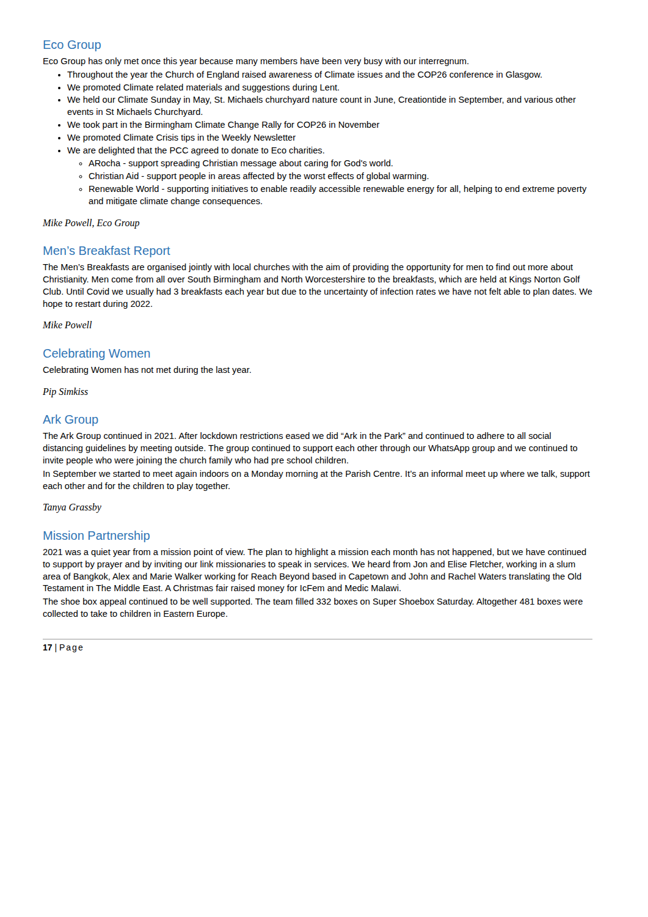Eco Group
Eco Group has only met once this year because many members have been very busy with our interregnum.
Throughout the year the Church of England raised awareness of Climate issues and the COP26 conference in Glasgow.
We promoted Climate related materials and suggestions during Lent.
We held our Climate Sunday in May, St. Michaels churchyard nature count in June, Creationtide in September, and various other events in St Michaels Churchyard.
We took part in the Birmingham Climate Change Rally for COP26 in November
We promoted Climate Crisis tips in the Weekly Newsletter
We are delighted that the PCC agreed to donate to Eco charities.
ARocha - support spreading Christian message about caring for God's world.
Christian Aid - support people in areas affected by the worst effects of global warming.
Renewable World - supporting initiatives to enable readily accessible renewable energy for all, helping to end extreme poverty and mitigate climate change consequences.
Mike Powell, Eco Group
Men’s Breakfast Report
The Men’s Breakfasts are organised jointly with local churches with the aim of providing the opportunity for men to find out more about Christianity. Men come from all over South Birmingham and North Worcestershire to the breakfasts, which are held at Kings Norton Golf Club. Until Covid we usually had 3 breakfasts each year but due to the uncertainty of infection rates we have not felt able to plan dates. We hope to restart during 2022.
Mike Powell
Celebrating Women
Celebrating Women has not met during the last year.
Pip Simkiss
Ark Group
The Ark Group continued in 2021. After lockdown restrictions eased we did “Ark in the Park” and continued to adhere to all social distancing guidelines by meeting outside. The group continued to support each other through our WhatsApp group and we continued to invite people who were joining the church family who had pre school children.
In September we started to meet again indoors on a Monday morning at the Parish Centre. It’s an informal meet up where we talk, support each other and for the children to play together.
Tanya Grassby
Mission Partnership
2021 was a quiet year from a mission point of view. The plan to highlight a mission each month has not happened, but we have continued to support by prayer and by inviting our link missionaries to speak in services. We heard from Jon and Elise Fletcher, working in a slum area of Bangkok, Alex and Marie Walker working for Reach Beyond based in Capetown and John and Rachel Waters translating the Old Testament in The Middle East. A Christmas fair raised money for IcFem and Medic Malawi.
The shoe box appeal continued to be well supported. The team filled 332 boxes on Super Shoebox Saturday. Altogether 481 boxes were collected to take to children in Eastern Europe.
17 | Page